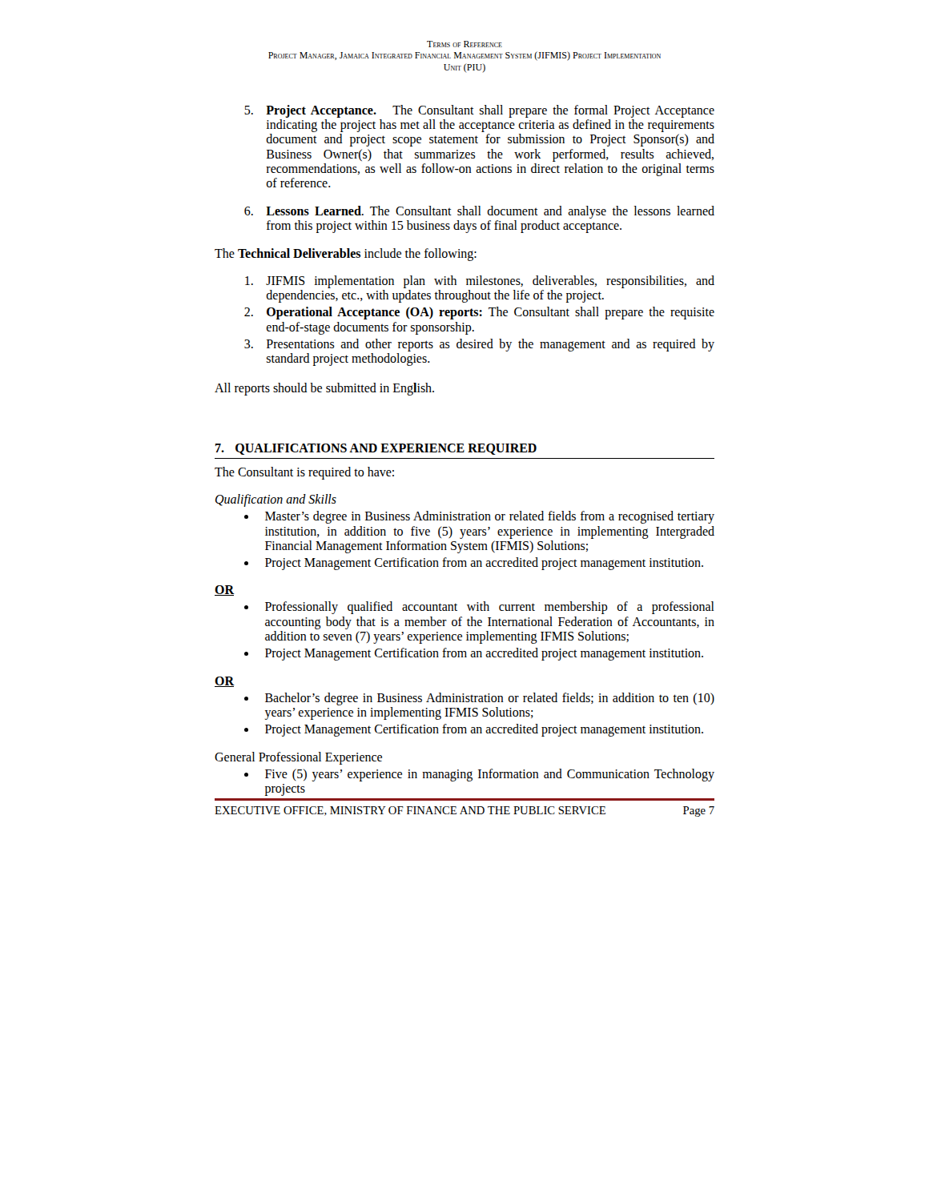Terms of Reference Project Manager, Jamaica Integrated Financial Management System (JIFMIS) Project Implementation Unit (PIU)
Project Acceptance. The Consultant shall prepare the formal Project Acceptance indicating the project has met all the acceptance criteria as defined in the requirements document and project scope statement for submission to Project Sponsor(s) and Business Owner(s) that summarizes the work performed, results achieved, recommendations, as well as follow-on actions in direct relation to the original terms of reference.
Lessons Learned. The Consultant shall document and analyse the lessons learned from this project within 15 business days of final product acceptance.
The Technical Deliverables include the following:
JIFMIS implementation plan with milestones, deliverables, responsibilities, and dependencies, etc., with updates throughout the life of the project.
Operational Acceptance (OA) reports: The Consultant shall prepare the requisite end-of-stage documents for sponsorship.
Presentations and other reports as desired by the management and as required by standard project methodologies.
All reports should be submitted in English.
7. QUALIFICATIONS AND EXPERIENCE REQUIRED
The Consultant is required to have:
Qualification and Skills
Master’s degree in Business Administration or related fields from a recognised tertiary institution, in addition to five (5) years’ experience in implementing Intergraded Financial Management Information System (IFMIS) Solutions;
Project Management Certification from an accredited project management institution.
OR
Professionally qualified accountant with current membership of a professional accounting body that is a member of the International Federation of Accountants, in addition to seven (7) years’ experience implementing IFMIS Solutions;
Project Management Certification from an accredited project management institution.
OR
Bachelor’s degree in Business Administration or related fields; in addition to ten (10) years’ experience in implementing IFMIS Solutions;
Project Management Certification from an accredited project management institution.
General Professional Experience
Five (5) years’ experience in managing Information and Communication Technology projects
EXECUTIVE OFFICE, MINISTRY OF FINANCE AND THE PUBLIC SERVICE Page 7